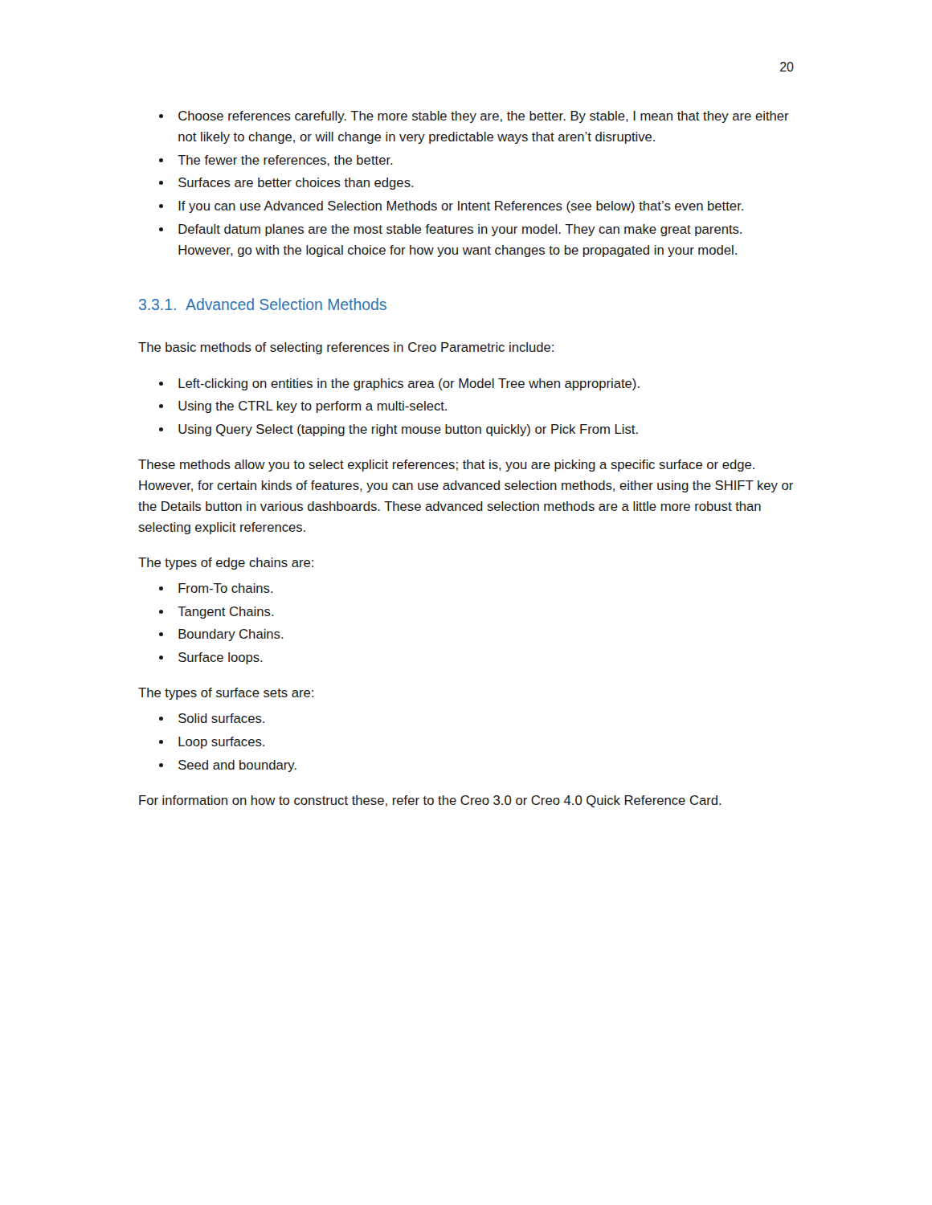20
Choose references carefully. The more stable they are, the better. By stable, I mean that they are either not likely to change, or will change in very predictable ways that aren’t disruptive.
The fewer the references, the better.
Surfaces are better choices than edges.
If you can use Advanced Selection Methods or Intent References (see below) that’s even better.
Default datum planes are the most stable features in your model. They can make great parents. However, go with the logical choice for how you want changes to be propagated in your model.
3.3.1. Advanced Selection Methods
The basic methods of selecting references in Creo Parametric include:
Left-clicking on entities in the graphics area (or Model Tree when appropriate).
Using the CTRL key to perform a multi-select.
Using Query Select (tapping the right mouse button quickly) or Pick From List.
These methods allow you to select explicit references; that is, you are picking a specific surface or edge. However, for certain kinds of features, you can use advanced selection methods, either using the SHIFT key or the Details button in various dashboards. These advanced selection methods are a little more robust than selecting explicit references.
The types of edge chains are:
From-To chains.
Tangent Chains.
Boundary Chains.
Surface loops.
The types of surface sets are:
Solid surfaces.
Loop surfaces.
Seed and boundary.
For information on how to construct these, refer to the Creo 3.0 or Creo 4.0 Quick Reference Card.